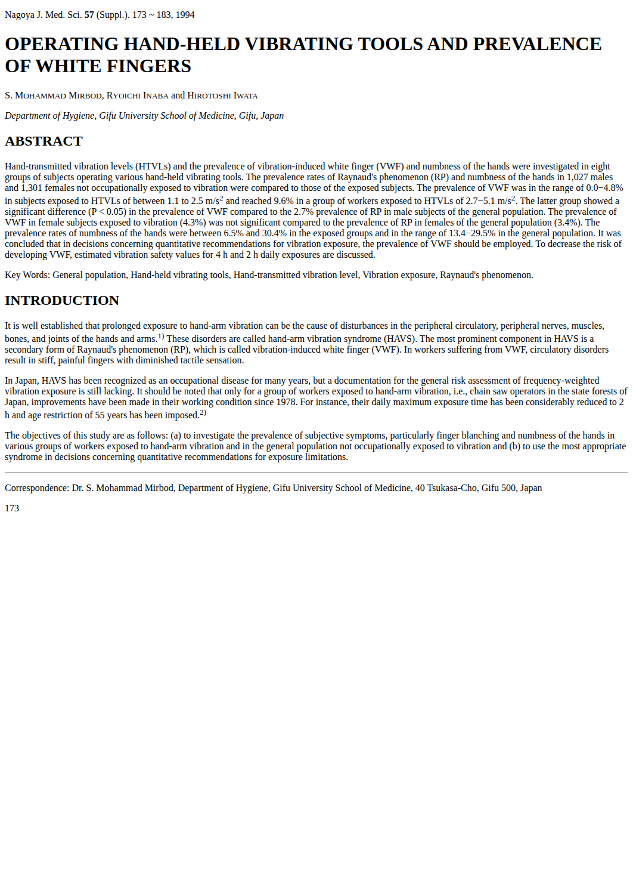Nagoya J. Med. Sci. 57 (Suppl.). 173 ~ 183, 1994
OPERATING HAND-HELD VIBRATING TOOLS AND PREVALENCE OF WHITE FINGERS
S. MOHAMMAD MIRBOD, RYOICHI INABA and HIROTOSHI IWATA
Department of Hygiene, Gifu University School of Medicine, Gifu, Japan
ABSTRACT
Hand-transmitted vibration levels (HTVLs) and the prevalence of vibration-induced white finger (VWF) and numbness of the hands were investigated in eight groups of subjects operating various hand-held vibrating tools. The prevalence rates of Raynaud's phenomenon (RP) and numbness of the hands in 1,027 males and 1,301 females not occupationally exposed to vibration were compared to those of the exposed subjects. The prevalence of VWF was in the range of 0.0−4.8% in subjects exposed to HTVLs of between 1.1 to 2.5 m/s2 and reached 9.6% in a group of workers exposed to HTVLs of 2.7−5.1 m/s2. The latter group showed a significant difference (P < 0.05) in the prevalence of VWF compared to the 2.7% prevalence of RP in male subjects of the general population. The prevalence of VWF in female subjects exposed to vibration (4.3%) was not significant compared to the prevalence of RP in females of the general population (3.4%). The prevalence rates of numbness of the hands were between 6.5% and 30.4% in the exposed groups and in the range of 13.4−29.5% in the general population. It was concluded that in decisions concerning quantitative recommendations for vibration exposure, the prevalence of VWF should be employed. To decrease the risk of developing VWF, estimated vibration safety values for 4 h and 2 h daily exposures are discussed.
Key Words: General population, Hand-held vibrating tools, Hand-transmitted vibration level, Vibration exposure, Raynaud's phenomenon.
INTRODUCTION
It is well established that prolonged exposure to hand-arm vibration can be the cause of disturbances in the peripheral circulatory, peripheral nerves, muscles, bones, and joints of the hands and arms.1) These disorders are called hand-arm vibration syndrome (HAVS). The most prominent component in HAVS is a secondary form of Raynaud's phenomenon (RP), which is called vibration-induced white finger (VWF). In workers suffering from VWF, circulatory disorders result in stiff, painful fingers with diminished tactile sensation.
In Japan, HAVS has been recognized as an occupational disease for many years, but a documentation for the general risk assessment of frequency-weighted vibration exposure is still lacking. It should be noted that only for a group of workers exposed to hand-arm vibration, i.e., chain saw operators in the state forests of Japan, improvements have been made in their working condition since 1978. For instance, their daily maximum exposure time has been considerably reduced to 2 h and age restriction of 55 years has been imposed.2)
The objectives of this study are as follows: (a) to investigate the prevalence of subjective symptoms, particularly finger blanching and numbness of the hands in various groups of workers exposed to hand-arm vibration and in the general population not occupationally exposed to vibration and (b) to use the most appropriate syndrome in decisions concerning quantitative recommendations for exposure limitations.
Correspondence: Dr. S. Mohammad Mirbod, Department of Hygiene, Gifu University School of Medicine, 40 Tsukasa-Cho, Gifu 500, Japan
173